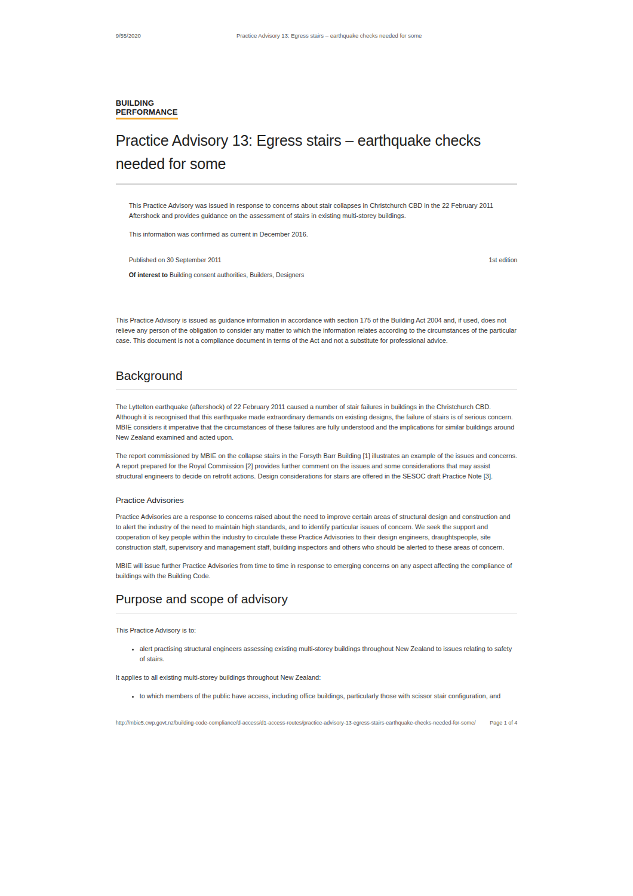9/55/2020
Practice Advisory 13: Egress stairs – earthquake checks needed for some
BUILDING
PERFORMANCE
Practice Advisory 13: Egress stairs – earthquake checks needed for some
This Practice Advisory was issued in response to concerns about stair collapses in Christchurch CBD in the 22 February 2011 Aftershock and provides guidance on the assessment of stairs in existing multi-storey buildings.
This information was confirmed as current in December 2016.
Published on 30 September 2011
1st edition
Of interest to Building consent authorities, Builders, Designers
This Practice Advisory is issued as guidance information in accordance with section 175 of the Building Act 2004 and, if used, does not relieve any person of the obligation to consider any matter to which the information relates according to the circumstances of the particular case. This document is not a compliance document in terms of the Act and not a substitute for professional advice.
Background
The Lyttelton earthquake (aftershock) of 22 February 2011 caused a number of stair failures in buildings in the Christchurch CBD. Although it is recognised that this earthquake made extraordinary demands on existing designs, the failure of stairs is of serious concern. MBIE considers it imperative that the circumstances of these failures are fully understood and the implications for similar buildings around New Zealand examined and acted upon.
The report commissioned by MBIE on the collapse stairs in the Forsyth Barr Building [1] illustrates an example of the issues and concerns. A report prepared for the Royal Commission [2] provides further comment on the issues and some considerations that may assist structural engineers to decide on retrofit actions. Design considerations for stairs are offered in the SESOC draft Practice Note [3].
Practice Advisories
Practice Advisories are a response to concerns raised about the need to improve certain areas of structural design and construction and to alert the industry of the need to maintain high standards, and to identify particular issues of concern. We seek the support and cooperation of key people within the industry to circulate these Practice Advisories to their design engineers, draughtspeople, site construction staff, supervisory and management staff, building inspectors and others who should be alerted to these areas of concern.
MBIE will issue further Practice Advisories from time to time in response to emerging concerns on any aspect affecting the compliance of buildings with the Building Code.
Purpose and scope of advisory
This Practice Advisory is to:
alert practising structural engineers assessing existing multi-storey buildings throughout New Zealand to issues relating to safety of stairs.
It applies to all existing multi-storey buildings throughout New Zealand:
to which members of the public have access, including office buildings, particularly those with scissor stair configuration, and
http://mbie5.cwp.govt.nz/building-code-compliance/d-access/d1-access-routes/practice-advisory-13-egress-stairs-earthquake-checks-needed-for-some/
Page 1 of 4